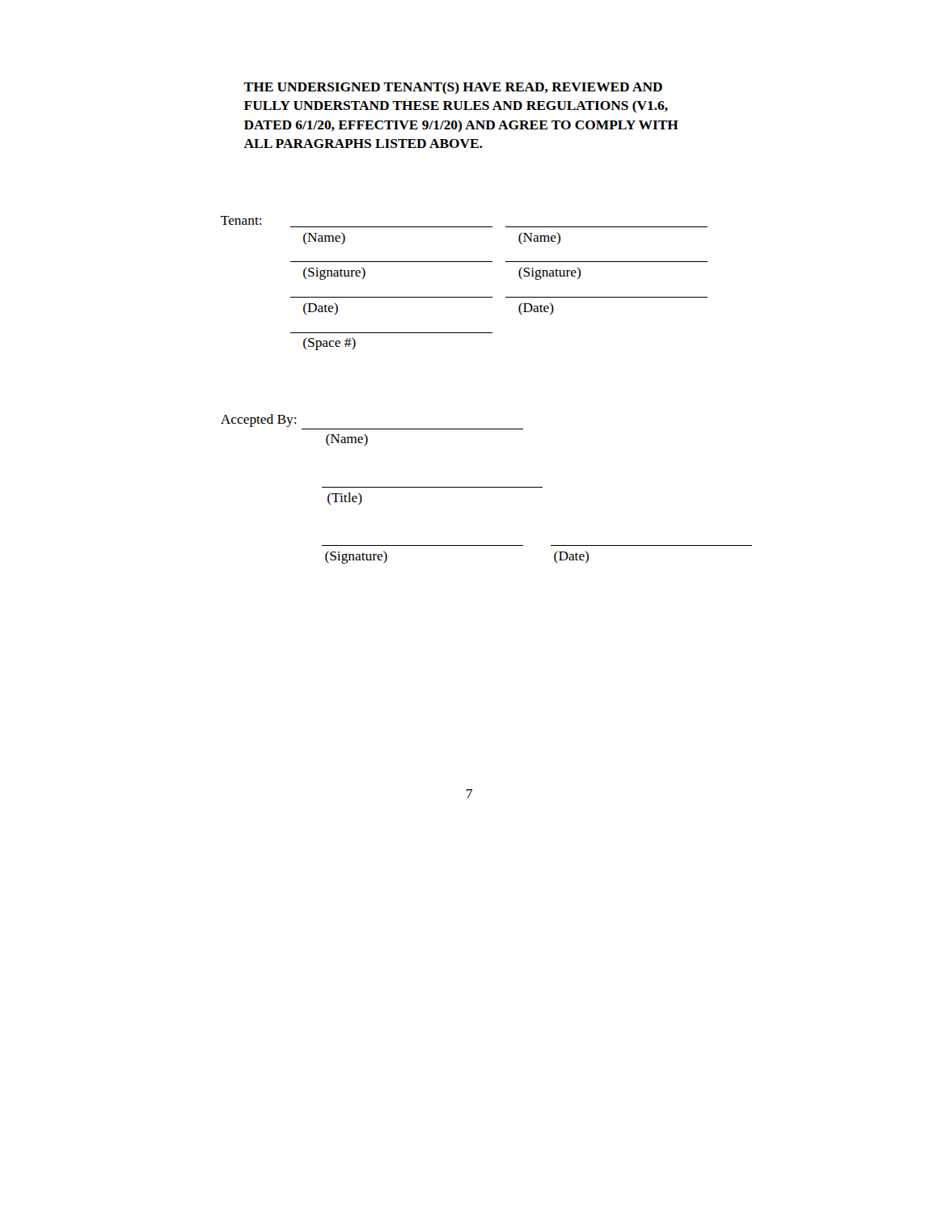The undersigned tenant(s) have read, reviewed and fully understand these rules and regulations (V1.6, dated 6/1/20, effective 9/1/20) and agree to comply with all paragraphs listed above.
| Tenant: | (Name) | (Name) |
| | (Signature) | (Signature) |
| | (Date) | (Date) |
| | (Space #) | |
Accepted By:
(Name)
(Title)
(Signature)
(Date)
7